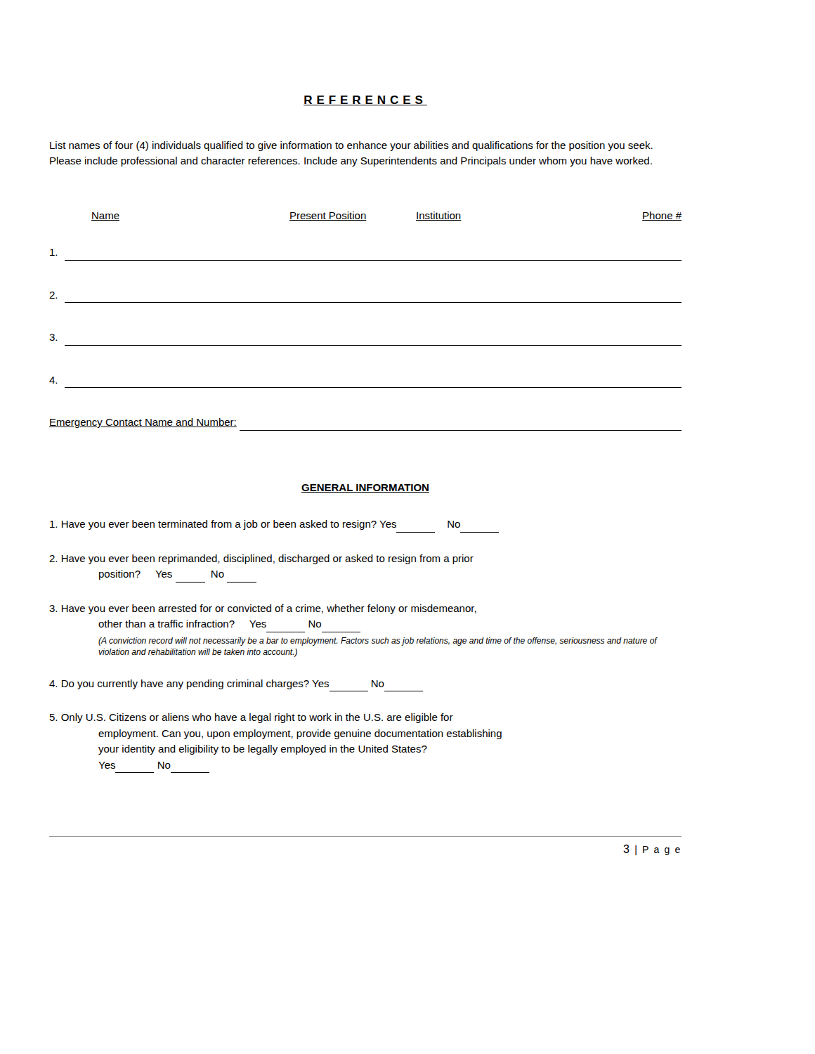REFERENCES
List names of four (4) individuals qualified to give information to enhance your abilities and qualifications for the position you seek. Please include professional and character references. Include any Superintendents and Principals under whom you have worked.
| Name | Present Position | Institution | Phone # |
1.
2.
3.
4.
Emergency Contact Name and Number:
GENERAL INFORMATION
1. Have you ever been terminated from a job or been asked to resign? Yes No
2. Have you ever been reprimanded, disciplined, discharged or asked to resign from a prior position? Yes No
3. Have you ever been arrested for or convicted of a crime, whether felony or misdemeanor, other than a traffic infraction? Yes No (A conviction record will not necessarily be a bar to employment. Factors such as job relations, age and time of the offense, seriousness and nature of violation and rehabilitation will be taken into account.)
4. Do you currently have any pending criminal charges? Yes No
5. Only U.S. Citizens or aliens who have a legal right to work in the U.S. are eligible for employment. Can you, upon employment, provide genuine documentation establishing your identity and eligibility to be legally employed in the United States? Yes No
3 | P a g e